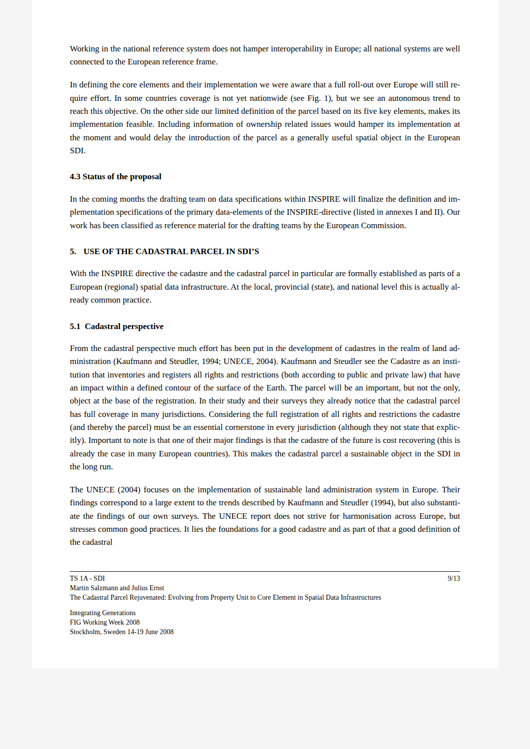Working in the national reference system does not hamper interoperability in Europe; all national systems are well connected to the European reference frame.
In defining the core elements and their implementation we were aware that a full roll-out over Europe will still require effort. In some countries coverage is not yet nationwide (see Fig. 1), but we see an autonomous trend to reach this objective. On the other side our limited definition of the parcel based on its five key elements, makes its implementation feasible. Including information of ownership related issues would hamper its implementation at the moment and would delay the introduction of the parcel as a generally useful spatial object in the European SDI.
4.3 Status of the proposal
In the coming months the drafting team on data specifications within INSPIRE will finalize the definition and implementation specifications of the primary data-elements of the INSPIRE-directive (listed in annexes I and II). Our work has been classified as reference material for the drafting teams by the European Commission.
5. USE OF THE CADASTRAL PARCEL IN SDI’S
With the INSPIRE directive the cadastre and the cadastral parcel in particular are formally established as parts of a European (regional) spatial data infrastructure. At the local, provincial (state), and national level this is actually already common practice.
5.1 Cadastral perspective
From the cadastral perspective much effort has been put in the development of cadastres in the realm of land administration (Kaufmann and Steudler, 1994; UNECE, 2004). Kaufmann and Steudler see the Cadastre as an institution that inventories and registers all rights and restrictions (both according to public and private law) that have an impact within a defined contour of the surface of the Earth. The parcel will be an important, but not the only, object at the base of the registration. In their study and their surveys they already notice that the cadastral parcel has full coverage in many jurisdictions. Considering the full registration of all rights and restrictions the cadastre (and thereby the parcel) must be an essential cornerstone in every jurisdiction (although they not state that explicitly). Important to note is that one of their major findings is that the cadastre of the future is cost recovering (this is already the case in many European countries). This makes the cadastral parcel a sustainable object in the SDI in the long run.
The UNECE (2004) focuses on the implementation of sustainable land administration system in Europe. Their findings correspond to a large extent to the trends described by Kaufmann and Steudler (1994), but also substantiate the findings of our own surveys. The UNECE report does not strive for harmonisation across Europe, but stresses common good practices. It lies the foundations for a good cadastre and as part of that a good definition of the cadastral
9/13
TS 1A - SDI
Martin Salzmann and Julius Ernst
The Cadastral Parcel Rejuvenated: Evolving from Property Unit to Core Element in Spatial Data Infrastructures
Integrating Generations
FIG Working Week 2008
Stockholm, Sweden 14-19 June 2008